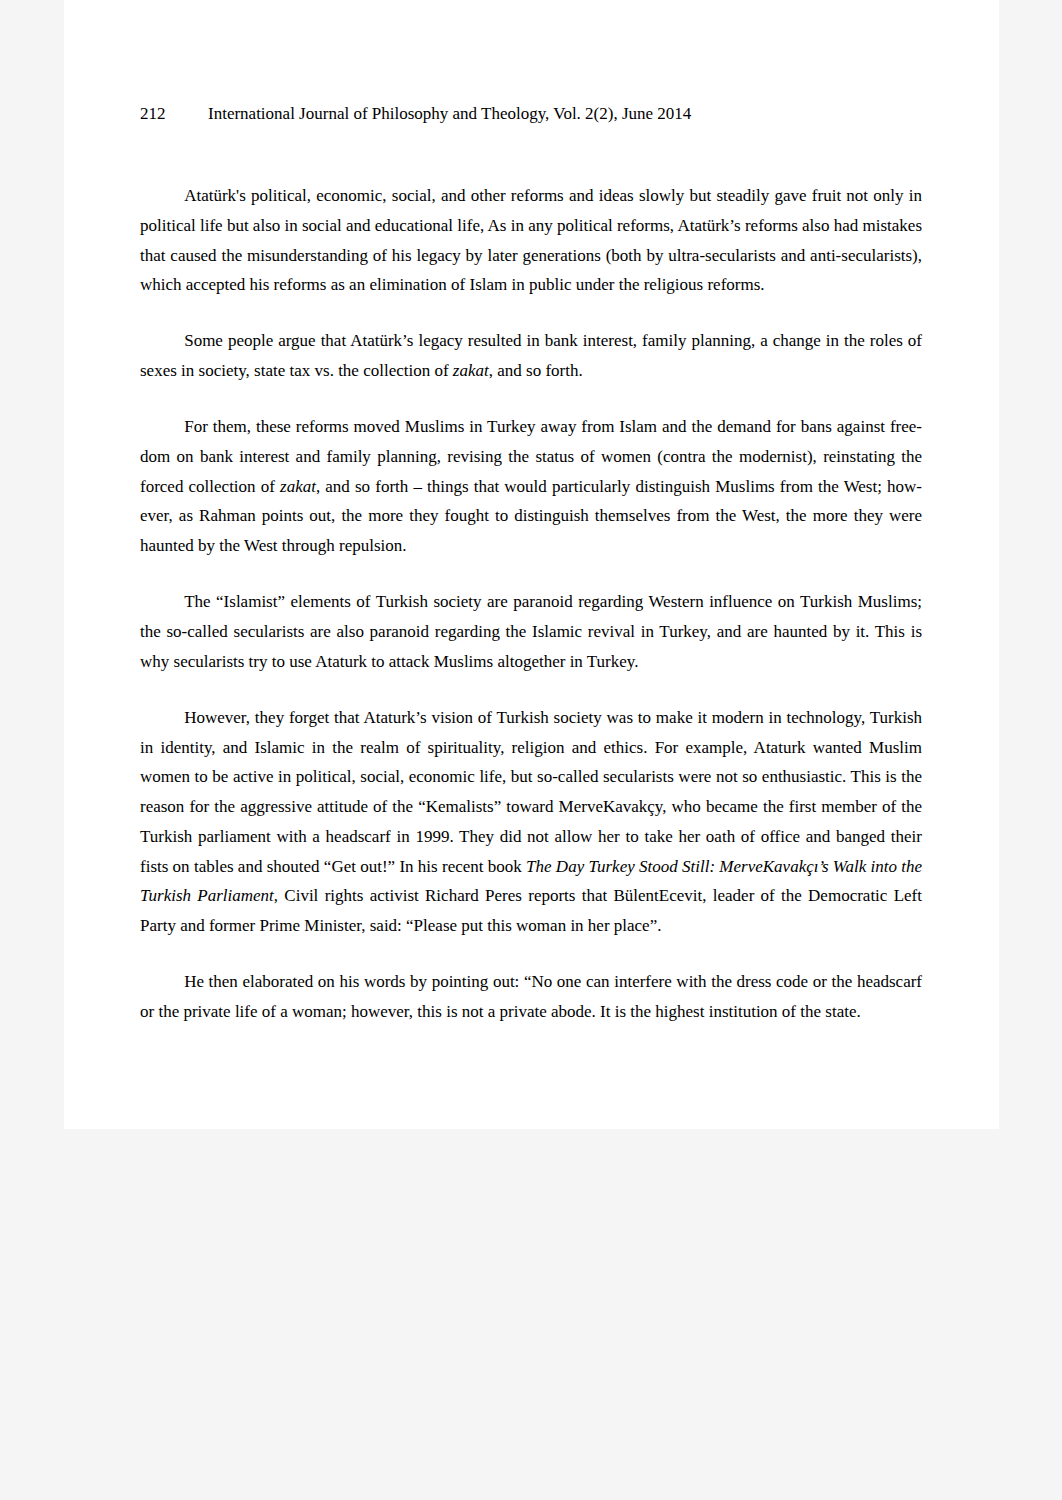212 International Journal of Philosophy and Theology, Vol. 2(2), June 2014
Atatürk's political, economic, social, and other reforms and ideas slowly but steadily gave fruit not only in political life but also in social and educational life, As in any political reforms, Atatürk’s reforms also had mistakes that caused the misunderstanding of his legacy by later generations (both by ultra-secularists and anti-secularists), which accepted his reforms as an elimination of Islam in public under the religious reforms.
Some people argue that Atatürk’s legacy resulted in bank interest, family planning, a change in the roles of sexes in society, state tax vs. the collection of zakat, and so forth.
For them, these reforms moved Muslims in Turkey away from Islam and the demand for bans against freedom on bank interest and family planning, revising the status of women (contra the modernist), reinstating the forced collection of zakat, and so forth – things that would particularly distinguish Muslims from the West; however, as Rahman points out, the more they fought to distinguish themselves from the West, the more they were haunted by the West through repulsion.
The “Islamist” elements of Turkish society are paranoid regarding Western influence on Turkish Muslims; the so-called secularists are also paranoid regarding the Islamic revival in Turkey, and are haunted by it. This is why secularists try to use Ataturk to attack Muslims altogether in Turkey.
However, they forget that Ataturk’s vision of Turkish society was to make it modern in technology, Turkish in identity, and Islamic in the realm of spirituality, religion and ethics. For example, Ataturk wanted Muslim women to be active in political, social, economic life, but so-called secularists were not so enthusiastic. This is the reason for the aggressive attitude of the “Kemalists” toward MerveKavakçy, who became the first member of the Turkish parliament with a headscarf in 1999. They did not allow her to take her oath of office and banged their fists on tables and shouted “Get out!” In his recent book The Day Turkey Stood Still: MerveKavakçı’s Walk into the Turkish Parliament, Civil rights activist Richard Peres reports that BülentEcevit, leader of the Democratic Left Party and former Prime Minister, said: “Please put this woman in her place”.
He then elaborated on his words by pointing out: “No one can interfere with the dress code or the headscarf or the private life of a woman; however, this is not a private abode. It is the highest institution of the state.